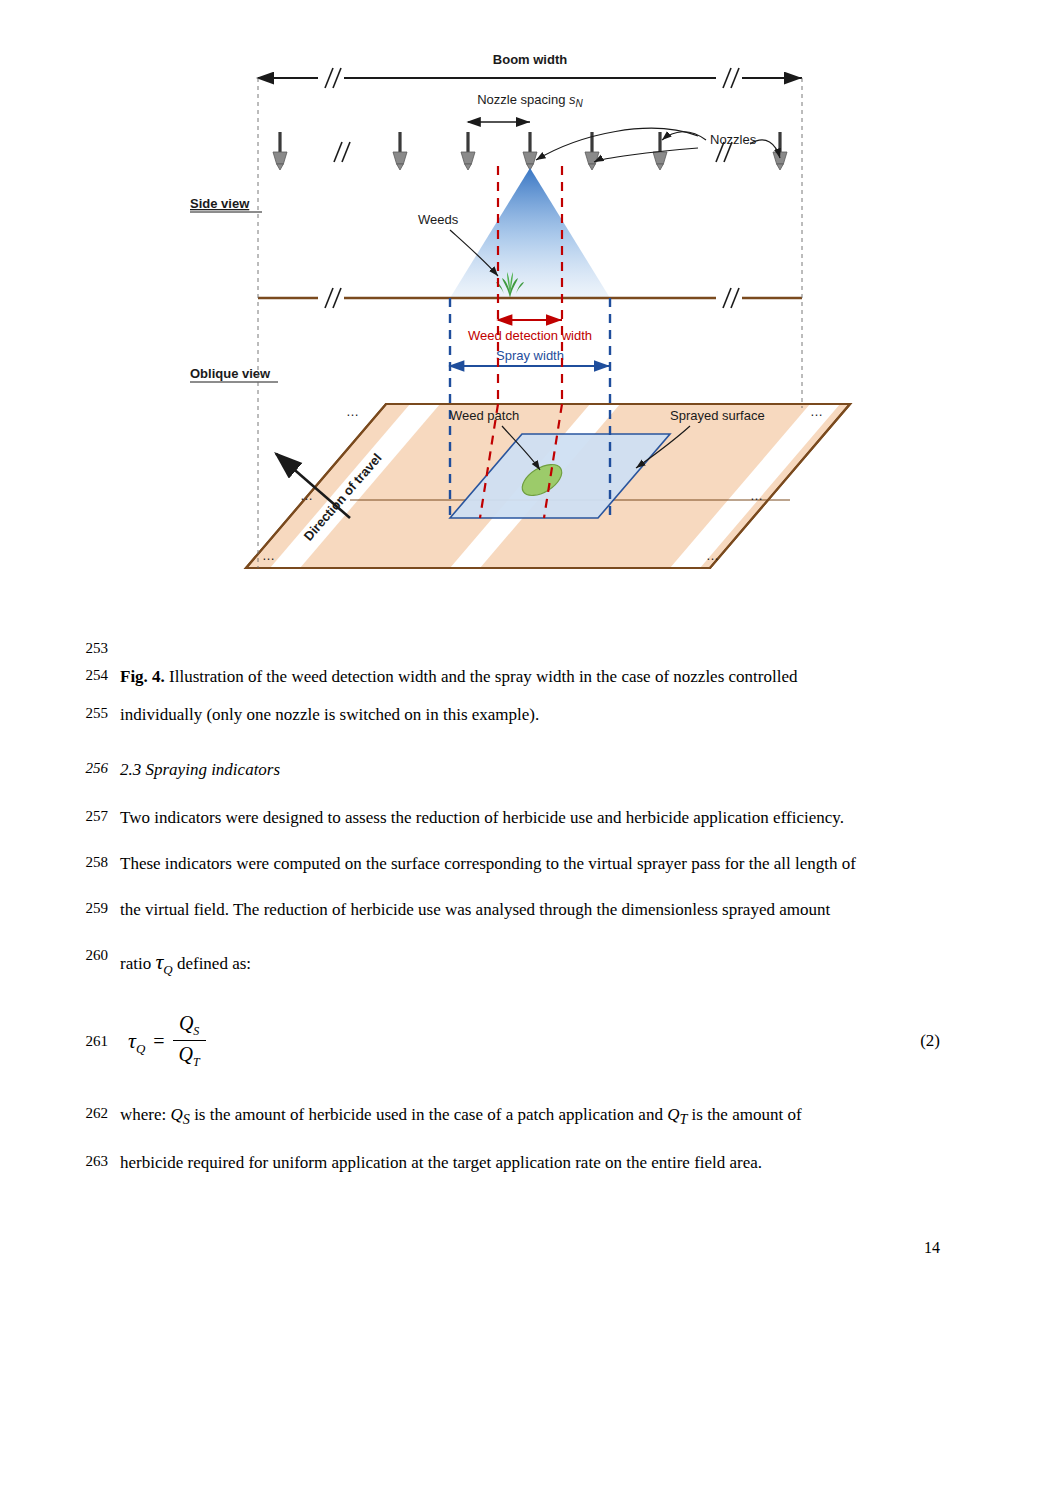Boom width Nozzle spacing sN Nozzles Side view Weeds Weed detection width Spray width Oblique view Direction of travel Weed patch Sprayed surface … … … … … …
253
254 Fig. 4. Illustration of the weed detection width and the spray width in the case of nozzles controlled
255individually (only one nozzle is switched on in this example).
2562.3 Spraying indicators
257 Two indicators were designed to assess the reduction of herbicide use and herbicide application efficiency.
258 These indicators were computed on the surface corresponding to the virtual sprayer pass for the all length of
259the virtual field. The reduction of herbicide use was analysed through the dimensionless sprayed amount
260ratio τQ defined as:
261
τQ = QS QT
(2)
262where: QS is the amount of herbicide used in the case of a patch application and QT is the amount of
263herbicide required for uniform application at the target application rate on the entire field area.
14